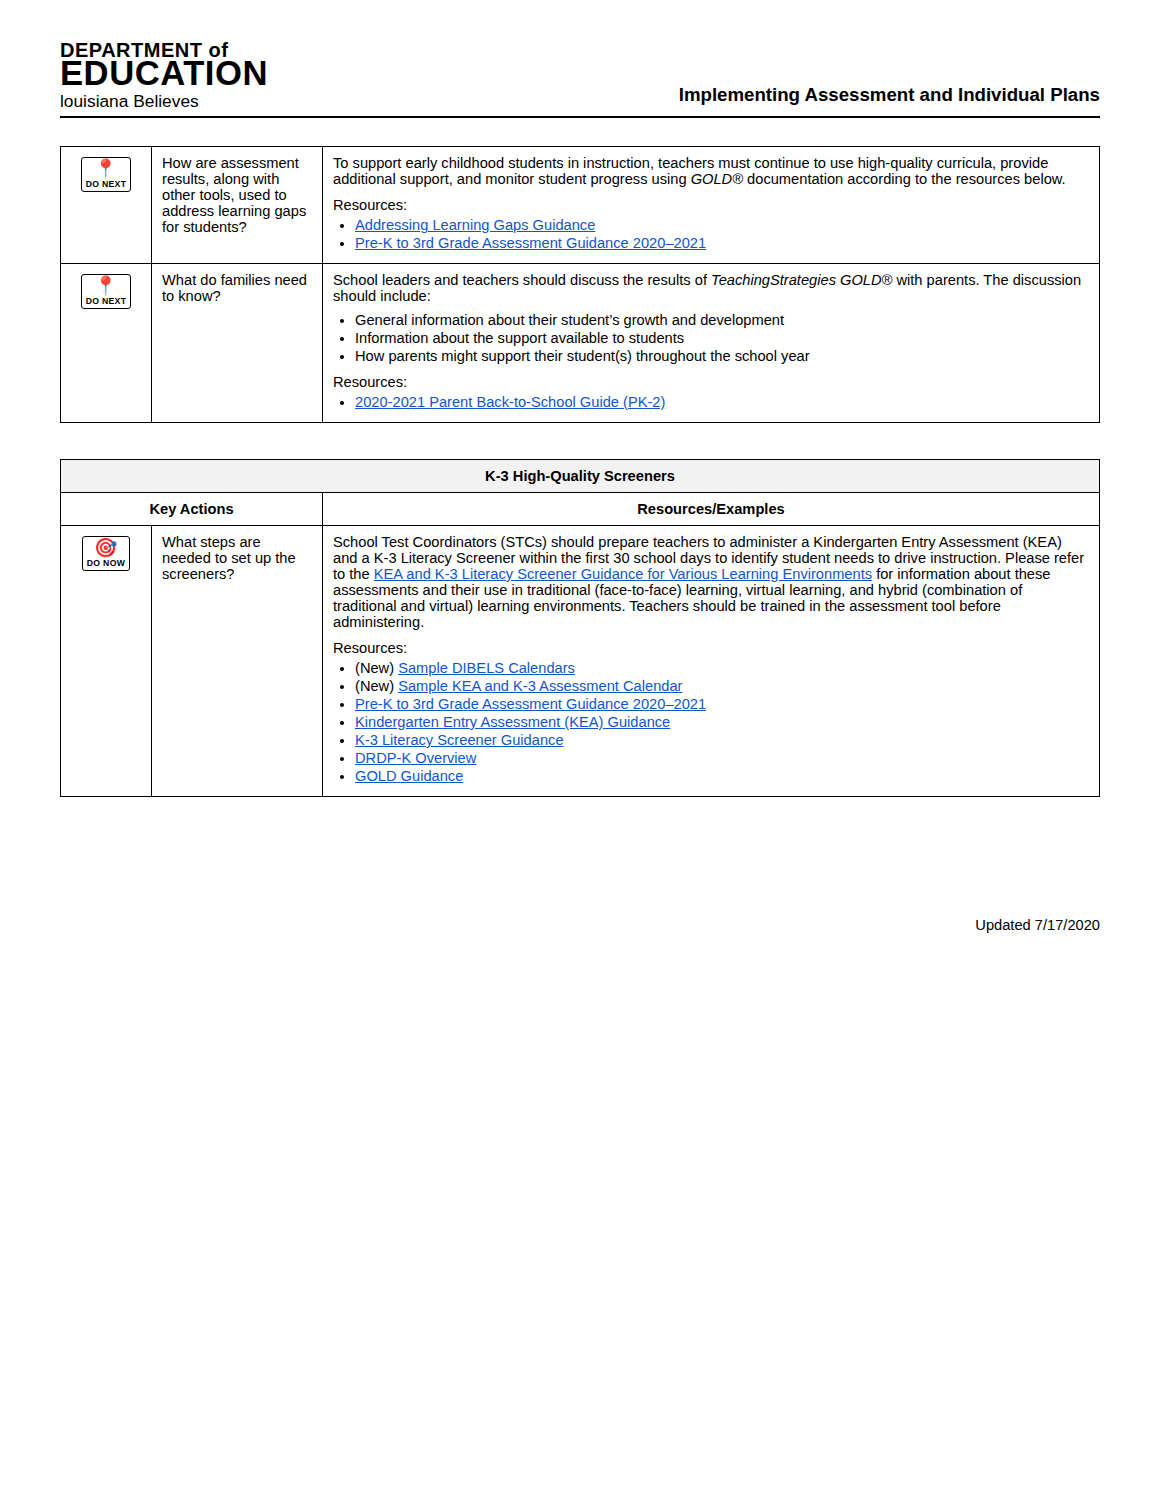DEPARTMENT of
EDUCATION
louisiana Believes
Implementing Assessment and Individual Plans
| 📍 DO NEXT | How are assessment results, along with other tools, used to address learning gaps for students? | To support early childhood students in instruction, teachers must continue to use high-quality curricula, provide additional support, and monitor student progress using GOLD® documentation according to the resources below. Resources: Addressing Learning Gaps Guidance Pre-K to 3rd Grade Assessment Guidance 2020–2021 |
| 📍 DO NEXT | What do families need to know? | School leaders and teachers should discuss the results of TeachingStrategies GOLD® with parents. The discussion should include: General information about their student’s growth and development Information about the support available to students How parents might support their student(s) throughout the school year Resources: 2020-2021 Parent Back-to-School Guide (PK-2) |
| K-3 High-Quality Screeners |
| Key Actions | Resources/Examples |
| 🎯 DO NOW | What steps are needed to set up the screeners? | School Test Coordinators (STCs) should prepare teachers to administer a Kindergarten Entry Assessment (KEA) and a K-3 Literacy Screener within the first 30 school days to identify student needs to drive instruction. Please refer to the KEA and K-3 Literacy Screener Guidance for Various Learning Environments for information about these assessments and their use in traditional (face-to-face) learning, virtual learning, and hybrid (combination of traditional and virtual) learning environments. Teachers should be trained in the assessment tool before administering. Resources: (New) Sample DIBELS Calendars (New) Sample KEA and K-3 Assessment Calendar Pre-K to 3rd Grade Assessment Guidance 2020–2021 Kindergarten Entry Assessment (KEA) Guidance K-3 Literacy Screener Guidance DRDP-K Overview GOLD Guidance |
Updated 7/17/2020